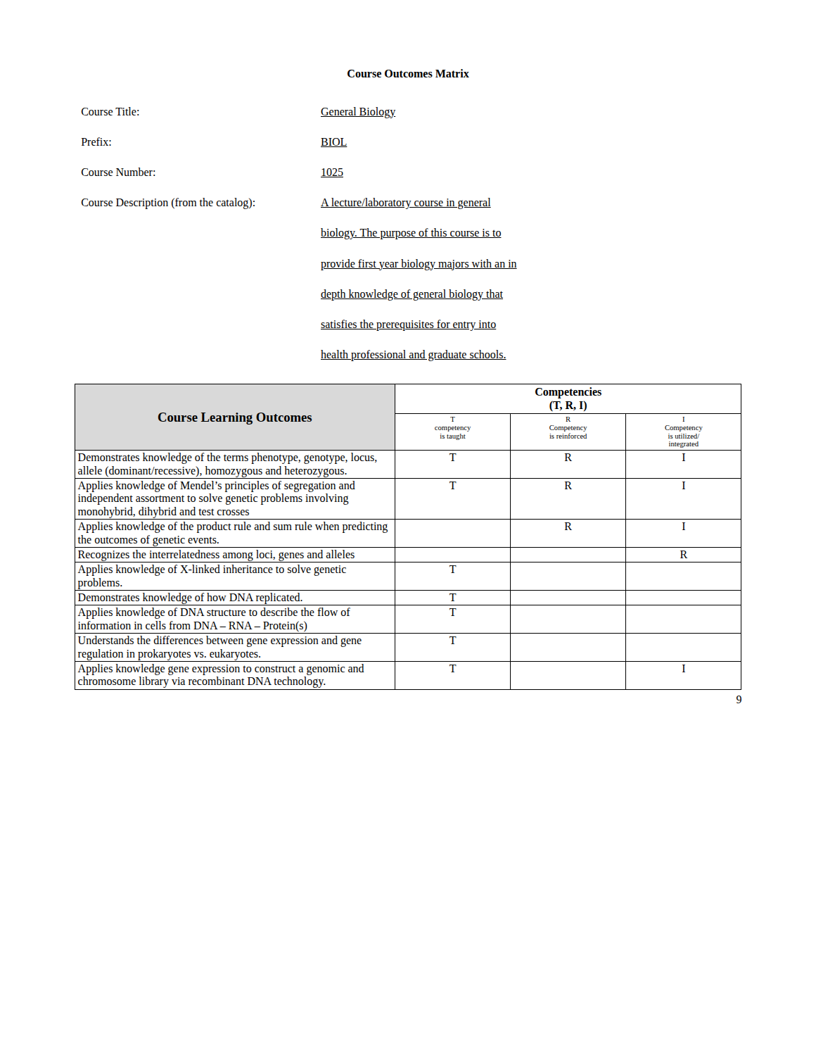Course Outcomes Matrix
Course Title:
General Biology
Prefix:
BIOL
Course Number:
1025
Course Description (from the catalog):
A lecture/laboratory course in general biology. The purpose of this course is to provide first year biology majors with an in depth knowledge of general biology that satisfies the prerequisites for entry into health professional and graduate schools.
| Course Learning Outcomes | Competencies (T, R, I) |
| --- | --- |
| T competency is taught | R Competency is reinforced | I Competency is utilized/ integrated |
| Demonstrates knowledge of the terms phenotype, genotype, locus, allele (dominant/recessive), homozygous and heterozygous. | T | R | I |
| Applies knowledge of Mendel’s principles of segregation and independent assortment to solve genetic problems involving monohybrid, dihybrid and test crosses | T | R | I |
| Applies knowledge of the product rule and sum rule when predicting the outcomes of genetic events. | | R | I |
| Recognizes the interrelatedness among loci, genes and alleles | | | R |
| Applies knowledge of X-linked inheritance to solve genetic problems. | T | | |
| Demonstrates knowledge of how DNA replicated. | T | | |
| Applies knowledge of DNA structure to describe the flow of information in cells from DNA – RNA – Protein(s) | T | | |
| Understands the differences between gene expression and gene regulation in prokaryotes vs. eukaryotes. | T | | |
| Applies knowledge gene expression to construct a genomic and chromosome library via recombinant DNA technology. | T | | I |
9